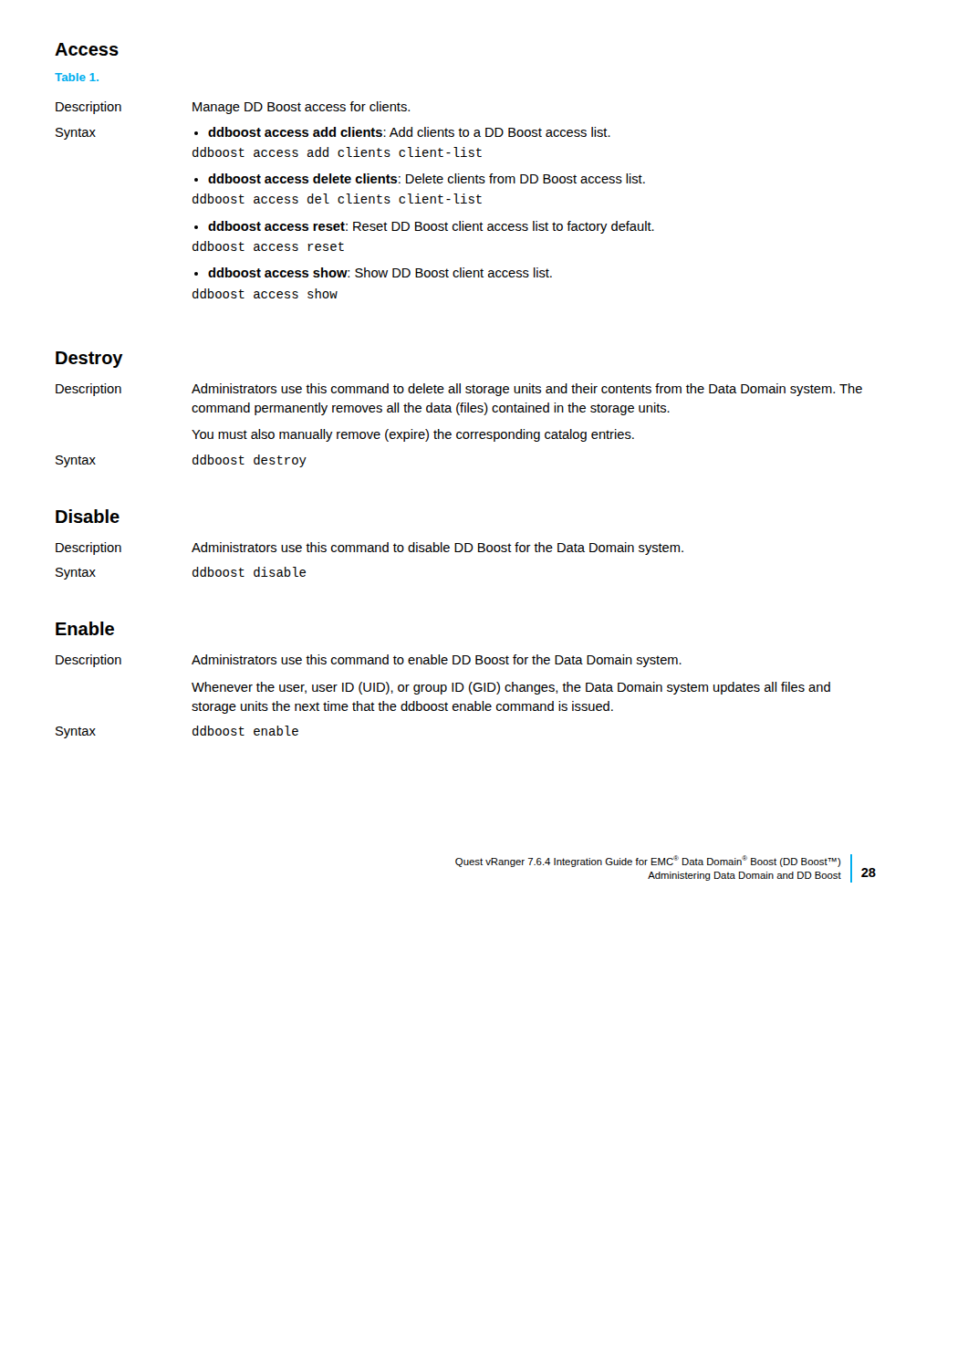Access
Table 1.
| Description | Manage DD Boost access for clients. |
| Syntax | ddboost access add clients : Add clients to a DD Boost access list. ddboost access add clients client-list ddboost access delete clients : Delete clients from DD Boost access list. ddboost access del clients client-list ddboost access reset : Reset DD Boost client access list to factory default. ddboost access reset ddboost access show : Show DD Boost client access list. ddboost access show |
Destroy
| Description | Administrators use this command to delete all storage units and their contents from the Data Domain system. The command permanently removes all the data (files) contained in the storage units. You must also manually remove (expire) the corresponding catalog entries. |
| Syntax | ddboost destroy |
Disable
| Description | Administrators use this command to disable DD Boost for the Data Domain system. |
| Syntax | ddboost disable |
Enable
| Description | Administrators use this command to enable DD Boost for the Data Domain system. Whenever the user, user ID (UID), or group ID (GID) changes, the Data Domain system updates all files and storage units the next time that the ddboost enable command is issued. |
| Syntax | ddboost enable |
Quest vRanger 7.6.4 Integration Guide for EMC® Data Domain® Boost (DD Boost™)
Administering Data Domain and DD Boost
28